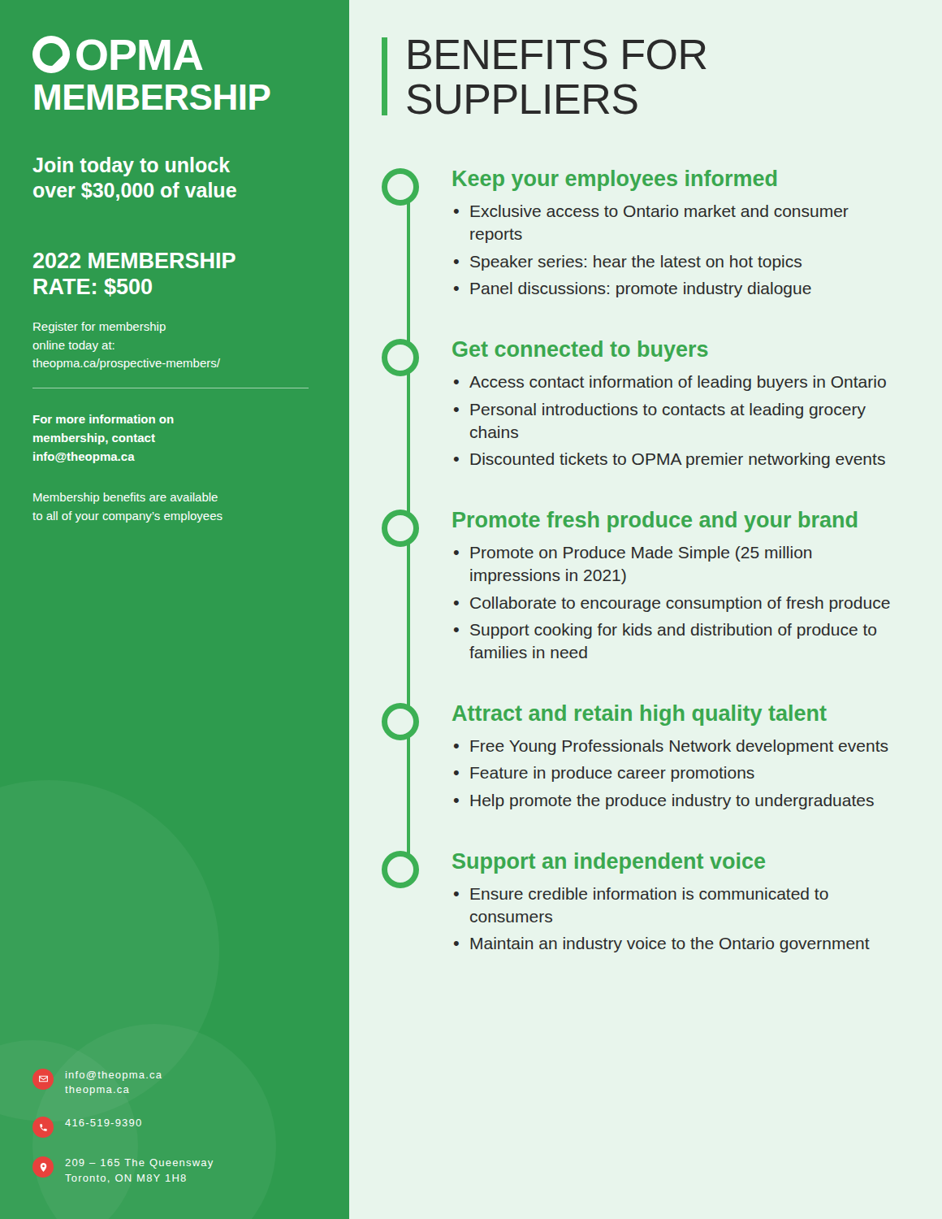OPMA
MEMBERSHIP
Join today to unlock
over $30,000 of value
2022 MEMBERSHIP
RATE: $500
Register for membership
online today at:
theopma.ca/prospective-members/
For more information on
membership, contact
info@theopma.ca
Membership benefits are available
to all of your company’s employees
info@theopma.ca
theopma.ca
416-519-9390
209 – 165 The Queensway
Toronto, ON M8Y 1H8
BENEFITS FOR
SUPPLIERS
Keep your employees informed
Exclusive access to Ontario market and consumer reports
Speaker series: hear the latest on hot topics
Panel discussions: promote industry dialogue
Get connected to buyers
Access contact information of leading buyers in Ontario
Personal introductions to contacts at leading grocery chains
Discounted tickets to OPMA premier networking events
Promote fresh produce and your brand
Promote on Produce Made Simple (25 million impressions in 2021)
Collaborate to encourage consumption of fresh produce
Support cooking for kids and distribution of produce to families in need
Attract and retain high quality talent
Free Young Professionals Network development events
Feature in produce career promotions
Help promote the produce industry to undergraduates
Support an independent voice
Ensure credible information is communicated to consumers
Maintain an industry voice to the Ontario government